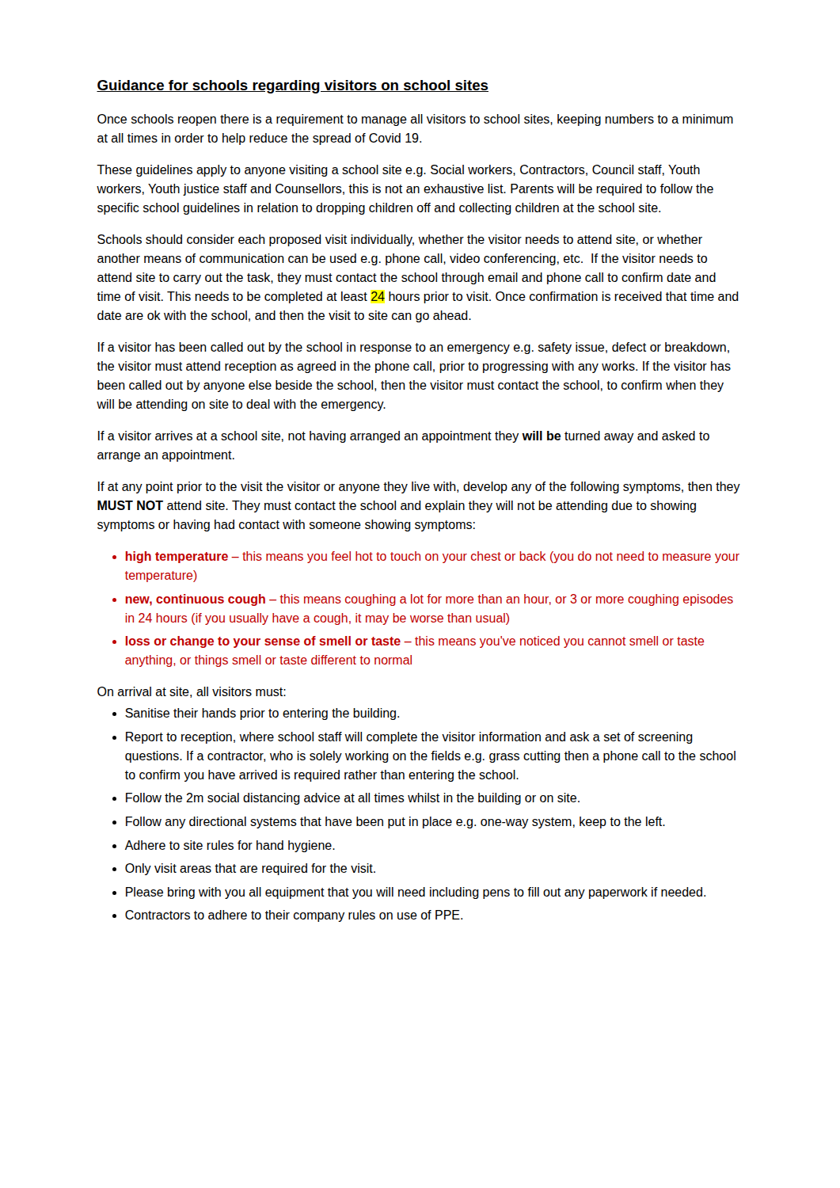Guidance for schools regarding visitors on school sites
Once schools reopen there is a requirement to manage all visitors to school sites, keeping numbers to a minimum at all times in order to help reduce the spread of Covid 19.
These guidelines apply to anyone visiting a school site e.g. Social workers, Contractors, Council staff, Youth workers, Youth justice staff and Counsellors, this is not an exhaustive list. Parents will be required to follow the specific school guidelines in relation to dropping children off and collecting children at the school site.
Schools should consider each proposed visit individually, whether the visitor needs to attend site, or whether another means of communication can be used e.g. phone call, video conferencing, etc. If the visitor needs to attend site to carry out the task, they must contact the school through email and phone call to confirm date and time of visit. This needs to be completed at least 24 hours prior to visit. Once confirmation is received that time and date are ok with the school, and then the visit to site can go ahead.
If a visitor has been called out by the school in response to an emergency e.g. safety issue, defect or breakdown, the visitor must attend reception as agreed in the phone call, prior to progressing with any works. If the visitor has been called out by anyone else beside the school, then the visitor must contact the school, to confirm when they will be attending on site to deal with the emergency.
If a visitor arrives at a school site, not having arranged an appointment they will be turned away and asked to arrange an appointment.
If at any point prior to the visit the visitor or anyone they live with, develop any of the following symptoms, then they MUST NOT attend site. They must contact the school and explain they will not be attending due to showing symptoms or having had contact with someone showing symptoms:
high temperature – this means you feel hot to touch on your chest or back (you do not need to measure your temperature)
new, continuous cough – this means coughing a lot for more than an hour, or 3 or more coughing episodes in 24 hours (if you usually have a cough, it may be worse than usual)
loss or change to your sense of smell or taste – this means you've noticed you cannot smell or taste anything, or things smell or taste different to normal
On arrival at site, all visitors must:
Sanitise their hands prior to entering the building.
Report to reception, where school staff will complete the visitor information and ask a set of screening questions. If a contractor, who is solely working on the fields e.g. grass cutting then a phone call to the school to confirm you have arrived is required rather than entering the school.
Follow the 2m social distancing advice at all times whilst in the building or on site.
Follow any directional systems that have been put in place e.g. one-way system, keep to the left.
Adhere to site rules for hand hygiene.
Only visit areas that are required for the visit.
Please bring with you all equipment that you will need including pens to fill out any paperwork if needed.
Contractors to adhere to their company rules on use of PPE.